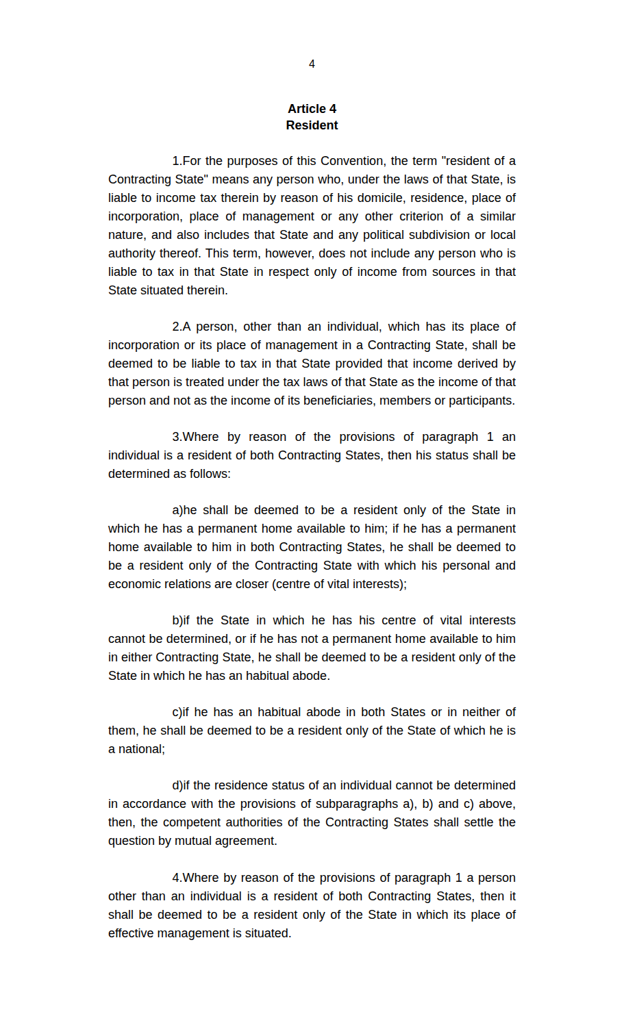4
Article 4 Resident
1. For the purposes of this Convention, the term "resident of a Contracting State" means any person who, under the laws of that State, is liable to income tax therein by reason of his domicile, residence, place of incorporation, place of management or any other criterion of a similar nature, and also includes that State and any political subdivision or local authority thereof. This term, however, does not include any person who is liable to tax in that State in respect only of income from sources in that State situated therein.
2. A person, other than an individual, which has its place of incorporation or its place of management in a Contracting State, shall be deemed to be liable to tax in that State provided that income derived by that person is treated under the tax laws of that State as the income of that person and not as the income of its beneficiaries, members or participants.
3. Where by reason of the provisions of paragraph 1 an individual is a resident of both Contracting States, then his status shall be determined as follows:
a) he shall be deemed to be a resident only of the State in which he has a permanent home available to him; if he has a permanent home available to him in both Contracting States, he shall be deemed to be a resident only of the Contracting State with which his personal and economic relations are closer (centre of vital interests);
b) if the State in which he has his centre of vital interests cannot be determined, or if he has not a permanent home available to him in either Contracting State, he shall be deemed to be a resident only of the State in which he has an habitual abode.
c) if he has an habitual abode in both States or in neither of them, he shall be deemed to be a resident only of the State of which he is a national;
d) if the residence status of an individual cannot be determined in accordance with the provisions of subparagraphs a), b) and c) above, then, the competent authorities of the Contracting States shall settle the question by mutual agreement.
4. Where by reason of the provisions of paragraph 1 a person other than an individual is a resident of both Contracting States, then it shall be deemed to be a resident only of the State in which its place of effective management is situated.